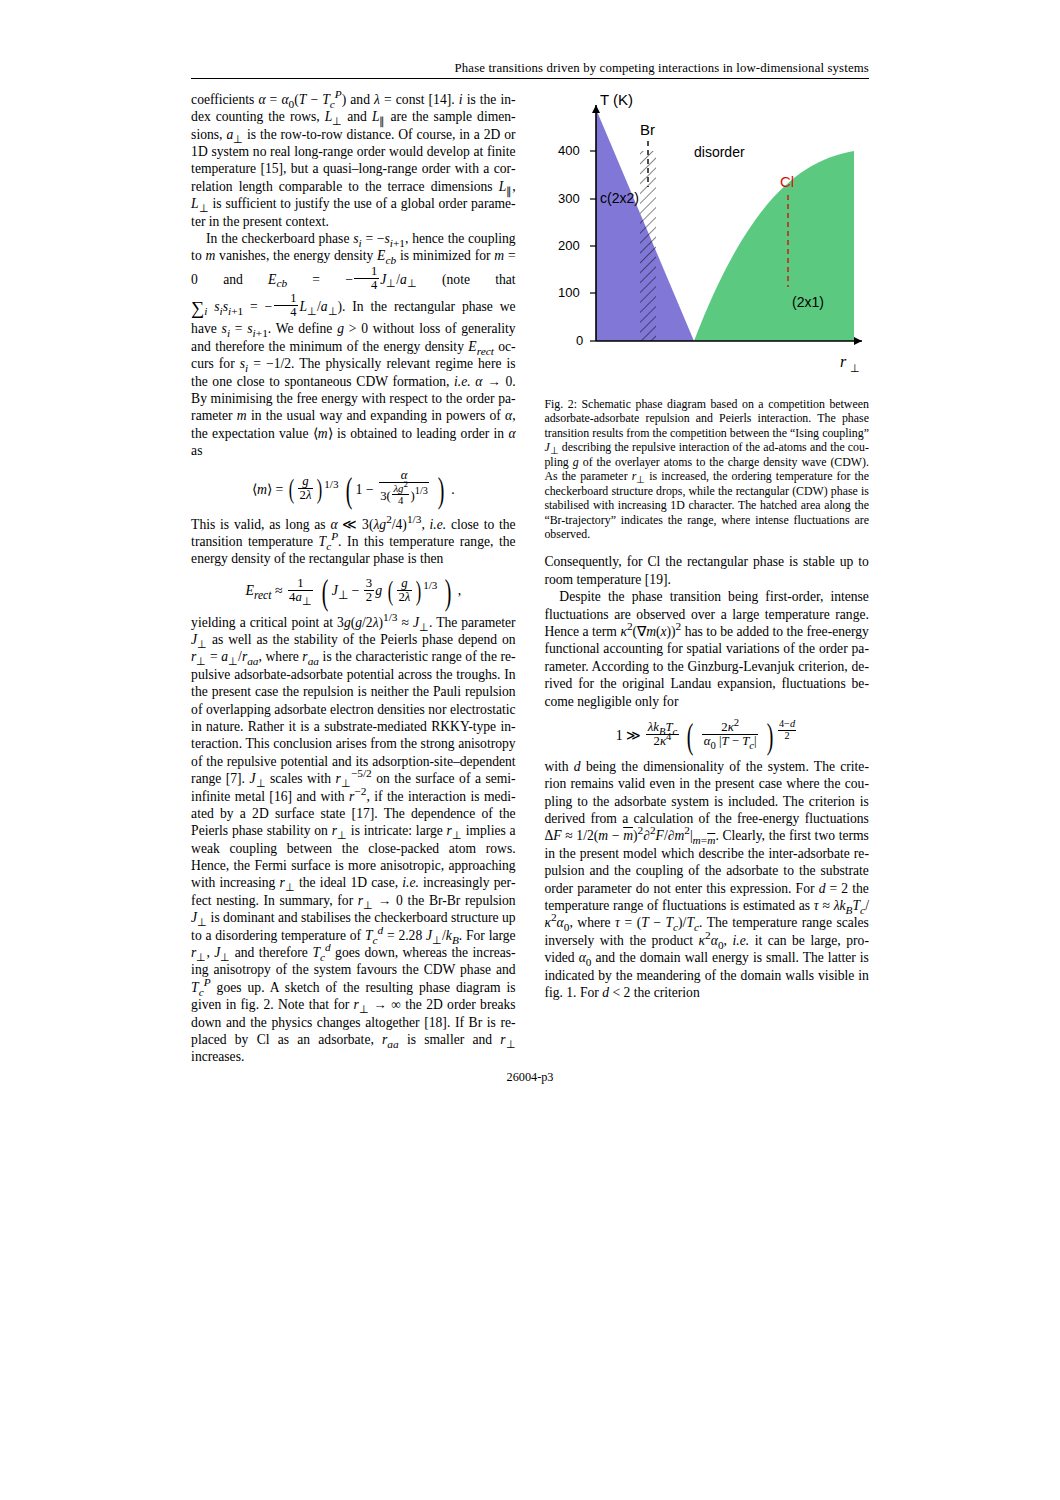Phase transitions driven by competing interactions in low-dimensional systems
coefficients α = α0(T − TcP) and λ = const [14]. i is the index counting the rows, L⊥ and L∥ are the sample dimensions, a⊥ is the row-to-row distance. Of course, in a 2D or 1D system no real long-range order would develop at finite temperature [15], but a quasi–long-range order with a correlation length comparable to the terrace dimensions L∥, L⊥ is sufficient to justify the use of a global order parameter in the present context.
In the checkerboard phase si = −si+1, hence the coupling to m vanishes, the energy density Ecb is minimized for m = 0 and Ecb = −14 J⊥/a⊥ (note that ∑i sisi+1 = −14 L⊥/a⊥). In the rectangular phase we have si = si+1. We define g > 0 without loss of generality and therefore the minimum of the energy density Erect occurs for si = −1/2. The physically relevant regime here is the one close to spontaneous CDW formation, i.e. α → 0. By minimising the free energy with respect to the order parameter m in the usual way and expanding in powers of α, the expectation value ⟨m⟩ is obtained to leading order in α as
⟨m⟩ = (g 2λ)1/3 (1 − α 3(λg24)1/3 ) .
This is valid, as long as α ≪ 3(λg2/4)1/3, i.e. close to the transition temperature TcP. In this temperature range, the energy density of the rectangular phase is then
Erect ≈ 14a⊥ (J⊥ − 32 g (g 2λ)1/3 ) ,
yielding a critical point at 3g(g/2λ)1/3 ≈ J⊥. The parameter J⊥ as well as the stability of the Peierls phase depend on r⊥ = a⊥/raa, where raa is the characteristic range of the repulsive adsorbate-adsorbate potential across the troughs. In the present case the repulsion is neither the Pauli repulsion of overlapping adsorbate electron densities nor electrostatic in nature. Rather it is a substrate-mediated RKKY-type interaction. This conclusion arises from the strong anisotropy of the repulsive potential and its adsorption-site–dependent range [7]. J⊥ scales with r⊥−5/2 on the surface of a semi-infinite metal [16] and with r−2, if the interaction is mediated by a 2D surface state [17]. The dependence of the Peierls phase stability on r⊥ is intricate: large r⊥ implies a weak coupling between the close-packed atom rows. Hence, the Fermi surface is more anisotropic, approaching with increasing r⊥ the ideal 1D case, i.e. increasingly perfect nesting. In summary, for r⊥ → 0 the Br-Br repulsion J⊥ is dominant and stabilises the checkerboard structure up to a disordering temperature of Tcd = 2.28 J⊥/kB. For large r⊥, J⊥ and therefore Tcd goes down, whereas the increasing anisotropy of the system favours the CDW phase and TcP goes up. A sketch of the resulting phase diagram is given in fig. 2. Note that for r⊥ → ∞ the 2D order breaks down and the physics changes altogether [18]. If Br is replaced by Cl as an adsorbate, raa is smaller and r⊥ increases.
400 300 200 100 0 T (K) r ⊥ Br Cl c(2x2) disorder (2x1)
Fig. 2: Schematic phase diagram based on a competition between adsorbate-adsorbate repulsion and Peierls interaction. The phase transition results from the competition between the “Ising coupling” J⊥ describing the repulsive interaction of the ad-atoms and the coupling g of the overlayer atoms to the charge density wave (CDW). As the parameter r⊥ is increased, the ordering temperature for the checkerboard structure drops, while the rectangular (CDW) phase is stabilised with increasing 1D character. The hatched area along the “Br-trajectory” indicates the range, where intense fluctuations are observed.
Consequently, for Cl the rectangular phase is stable up to room temperature [19].
Despite the phase transition being first-order, intense fluctuations are observed over a large temperature range. Hence a term κ2(∇m(x))2 has to be added to the free-energy functional accounting for spatial variations of the order parameter. According to the Ginzburg-Levanjuk criterion, derived for the original Landau expansion, fluctuations become negligible only for
1 ≫ λkBTc 2κ4 ( 2κ2 α0 |T − Tc| )4−d 2
with d being the dimensionality of the system. The criterion remains valid even in the present case where the coupling to the adsorbate system is included. The criterion is derived from a calculation of the free-energy fluctuations ΔF ≈ 1/2(m − m)2∂2F/∂m2|m=m. Clearly, the first two terms in the present model which describe the inter-adsorbate repulsion and the coupling of the adsorbate to the substrate order parameter do not enter this expression. For d = 2 the temperature range of fluctuations is estimated as τ ≈ λkBTc/κ2α0, where τ = (T − Tc)/Tc. The temperature range scales inversely with the product κ2α0, i.e. it can be large, provided α0 and the domain wall energy is small. The latter is indicated by the meandering of the domain walls visible in fig. 1. For d < 2 the criterion
26004-p3